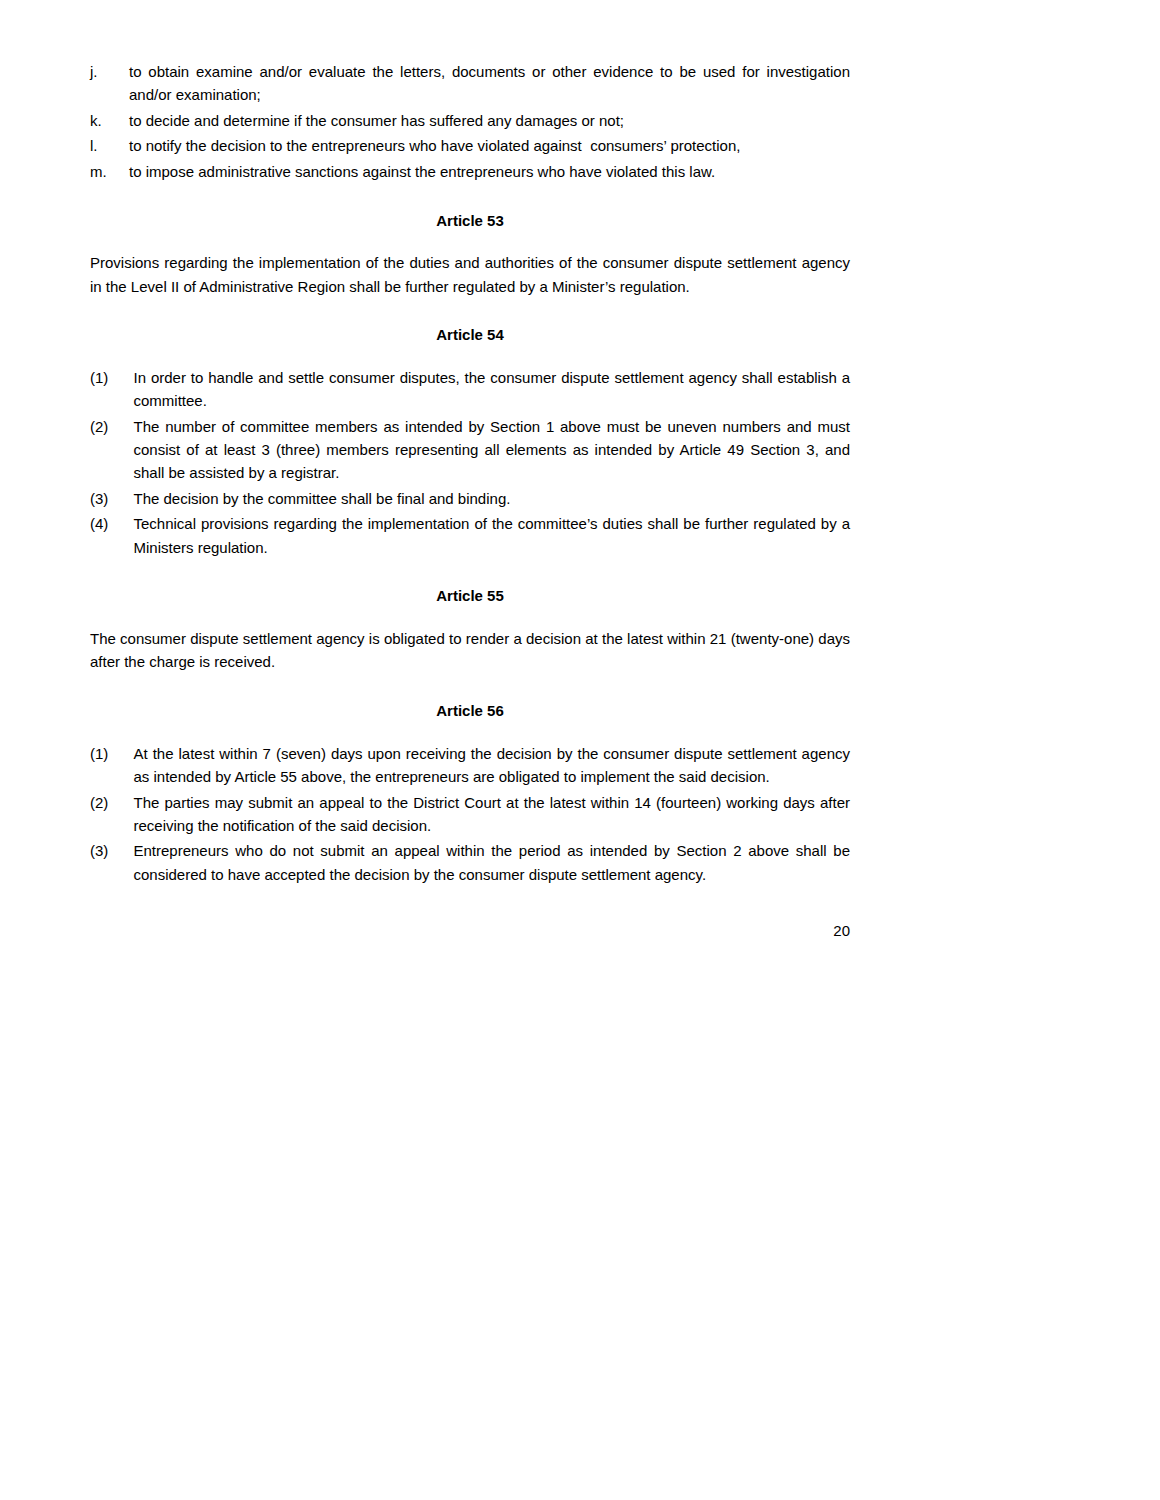j. to obtain examine and/or evaluate the letters, documents or other evidence to be used for investigation and/or examination;
k. to decide and determine if the consumer has suffered any damages or not;
l. to notify the decision to the entrepreneurs who have violated against consumers’ protection,
m. to impose administrative sanctions against the entrepreneurs who have violated this law.
Article 53
Provisions regarding the implementation of the duties and authorities of the consumer dispute settlement agency in the Level II of Administrative Region shall be further regulated by a Minister’s regulation.
Article 54
(1) In order to handle and settle consumer disputes, the consumer dispute settlement agency shall establish a committee.
(2) The number of committee members as intended by Section 1 above must be uneven numbers and must consist of at least 3 (three) members representing all elements as intended by Article 49 Section 3, and shall be assisted by a registrar.
(3) The decision by the committee shall be final and binding.
(4) Technical provisions regarding the implementation of the committee’s duties shall be further regulated by a Ministers regulation.
Article 55
The consumer dispute settlement agency is obligated to render a decision at the latest within 21 (twenty-one) days after the charge is received.
Article 56
(1) At the latest within 7 (seven) days upon receiving the decision by the consumer dispute settlement agency as intended by Article 55 above, the entrepreneurs are obligated to implement the said decision.
(2) The parties may submit an appeal to the District Court at the latest within 14 (fourteen) working days after receiving the notification of the said decision.
(3) Entrepreneurs who do not submit an appeal within the period as intended by Section 2 above shall be considered to have accepted the decision by the consumer dispute settlement agency.
20